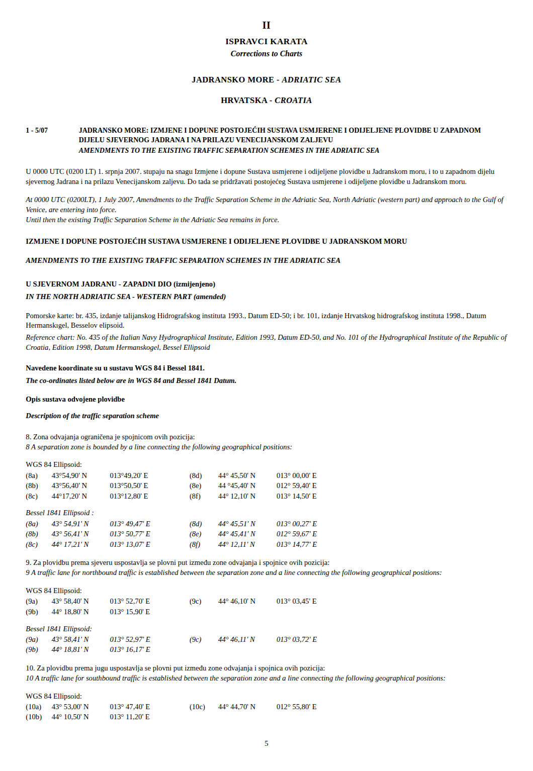II
ISPRAVCI KARATA
Corrections to Charts
JADRANSKO MORE - ADRIATIC SEA
HRVATSKA - CROATIA
| 1 - 5/07 | JADRANSKO MORE: IZMJENE I DOPUNE POSTOJEĆIH SUSTAVA USMJERENE I ODIJELJENE PLOVIDBE U ZAPADNOM DIJELU SJEVERNOG JADRANA I NA PRILAZU VENECIJANSKOM ZALJEVU AMENDMENTS TO THE EXISTING TRAFFIC SEPARATION SCHEMES IN THE ADRIATIC SEA |
U 0000 UTC (0200 LT) 1. srpnja 2007. stupaju na snagu Izmjene i dopune Sustava usmjerene i odijeljene plovidbe u Jadranskom moru, i to u zapadnom dijelu sjevernog Jadrana i na prilazu Venecijanskom zaljevu. Do tada se pridržavati postojećeg Sustava usmjerene i odijeljene plovidbe u Jadranskom moru.
At 0000 UTC (0200LT), 1 July 2007, Amendments to the Traffic Separation Scheme in the Adriatic Sea, North Adriatic (western part) and approach to the Gulf of Venice, are entering into force.
Until then the existing Traffic Separation Scheme in the Adriatic Sea remains in force.
IZMJENE I DOPUNE POSTOJEĆIH SUSTAVA USMJERENE I ODIJELJENE PLOVIDBE U JADRANSKOM MORU
AMENDMENTS TO THE EXISTING TRAFFIC SEPARATION SCHEMES IN THE ADRIATIC SEA
U SJEVERNOM JADRANU - ZAPADNI DIO (izmijenjeno)
IN THE NORTH ADRIATIC SEA - WESTERN PART (amended)
Pomorske karte: br. 435, izdanje talijanskog Hidrografskog instituta 1993., Datum ED-50; i br. 101, izdanje Hrvatskog hidrografskog instituta 1998., Datum Hermanskıgel, Besselov elipsoid.
Reference chart: No. 435 of the Italian Navy Hydrographical Institute, Edition 1993, Datum ED-50, and No. 101 of the Hydrographical Institute of the Republic of Croatia, Edition 1998, Datum Hermanskogel, Bessel Ellipsoid
Navedene koordinate su u sustavu WGS 84 i Bessel 1841.
The co-ordinates listed below are in WGS 84 and Bessel 1841 Datum.
Opis sustava odvojene plovidbe
Description of the traffic separation scheme
8. Zona odvajanja ograničena je spojnicom ovih pozicija:
8 A separation zone is bounded by a line connecting the following geographical positions:
WGS 84 Ellipsoid:
| (8a) | 43°54,90' N | 013°49,20' E | (8d) | 44° 45,50' N | 013° 00,00' E |
| (8b) | 43°56,40' N | 013°50,50' E | (8e) | 44 °45,40' N | 012° 59,40' E |
| (8c) | 44°17,20' N | 013°12,80' E | (8f) | 44° 12,10' N | 013° 14,50' E |
Bessel 1841 Ellipsoid :
| (8a) | 43° 54,91' N | 013° 49,47' E | (8d) | 44° 45,51' N | 013° 00,27' E |
| (8b) | 43° 56,41' N | 013° 50,77' E | (8e) | 44° 45,41' N | 012° 59,67' E |
| (8c) | 44° 17,21' N | 013° 13,07' E | (8f) | 44° 12,11' N | 013° 14,77' E |
9. Za plovidbu prema sjeveru uspostavlja se plovni put između zone odvajanja i spojnice ovih pozicija:
9 A traffic lane for northbound traffic is established between the separation zone and a line connecting the following geographical positions:
WGS 84 Ellipsoid:
| (9a) | 43° 58,40' N | 013° 52,70' E | (9c) | 44° 46,10' N | 013° 03,45' E |
| (9b) | 44° 18,80' N | 013° 15,90' E | | | |
Bessel 1841 Ellipsoid:
| (9a) | 43° 58,41' N | 013° 52,97' E | (9c) | 44° 46,11' N | 013° 03,72' E |
| (9b) | 44° 18,81' N | 013° 16,17' E | | | |
10. Za plovidbu prema jugu uspostavlja se plovni put između zone odvajanja i spojnica ovih pozicija:
10 A traffic lane for southbound traffic is established between the separation zone and a line connecting the following geographical positions:
WGS 84 Ellipsoid:
| (10a) | 43° 53,00' N | 013° 47,40' E | (10c) | 44° 44,70' N | 012° 55,80' E |
| (10b) | 44° 10,50' N | 013° 11,20' E | | | |
5